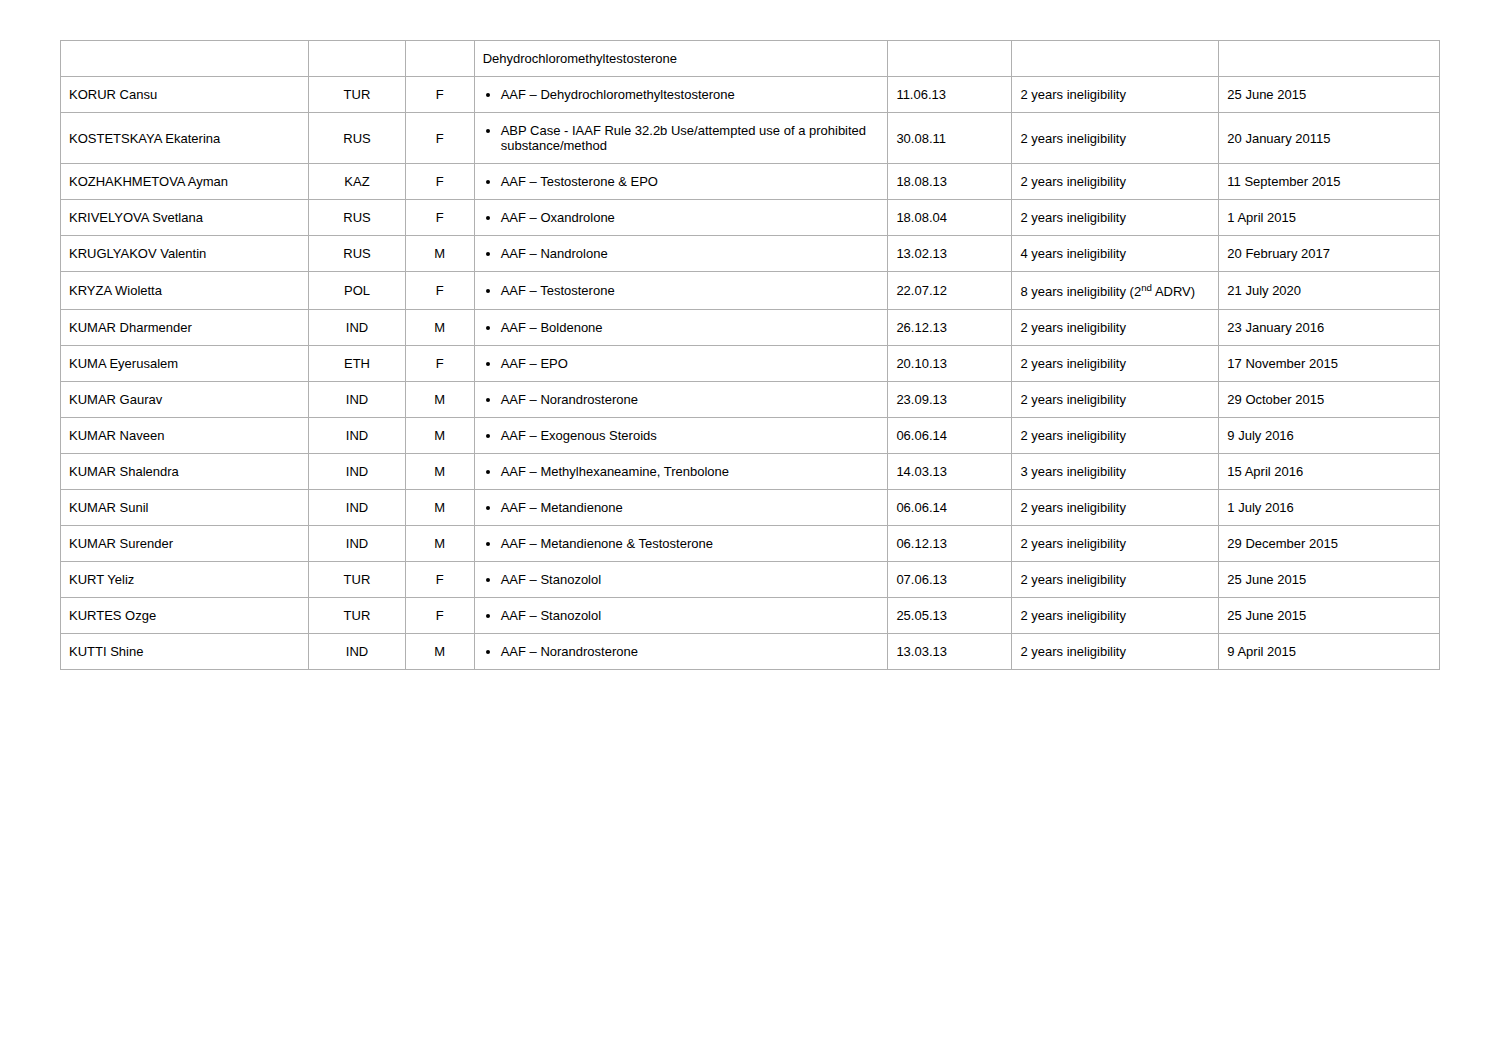| | | | Dehydrochloromethyltestosterone | | | |
| KORUR Cansu | TUR | F | AAF – Dehydrochloromethyltestosterone | 11.06.13 | 2 years ineligibility | 25 June 2015 |
| KOSTETSKAYA Ekaterina | RUS | F | ABP Case - IAAF Rule 32.2b Use/attempted use of a prohibited substance/method | 30.08.11 | 2 years ineligibility | 20 January 20115 |
| KOZHAKHMETOVA Ayman | KAZ | F | AAF – Testosterone & EPO | 18.08.13 | 2 years ineligibility | 11 September 2015 |
| KRIVELYOVA Svetlana | RUS | F | AAF – Oxandrolone | 18.08.04 | 2 years ineligibility | 1 April 2015 |
| KRUGLYAKOV Valentin | RUS | M | AAF – Nandrolone | 13.02.13 | 4 years ineligibility | 20 February 2017 |
| KRYZA Wioletta | POL | F | AAF – Testosterone | 22.07.12 | 8 years ineligibility (2 nd ADRV) | 21 July 2020 |
| KUMAR Dharmender | IND | M | AAF – Boldenone | 26.12.13 | 2 years ineligibility | 23 January 2016 |
| KUMA Eyerusalem | ETH | F | AAF – EPO | 20.10.13 | 2 years ineligibility | 17 November 2015 |
| KUMAR Gaurav | IND | M | AAF – Norandrosterone | 23.09.13 | 2 years ineligibility | 29 October 2015 |
| KUMAR Naveen | IND | M | AAF – Exogenous Steroids | 06.06.14 | 2 years ineligibility | 9 July 2016 |
| KUMAR Shalendra | IND | M | AAF – Methylhexaneamine, Trenbolone | 14.03.13 | 3 years ineligibility | 15 April 2016 |
| KUMAR Sunil | IND | M | AAF – Metandienone | 06.06.14 | 2 years ineligibility | 1 July 2016 |
| KUMAR Surender | IND | M | AAF – Metandienone & Testosterone | 06.12.13 | 2 years ineligibility | 29 December 2015 |
| KURT Yeliz | TUR | F | AAF – Stanozolol | 07.06.13 | 2 years ineligibility | 25 June 2015 |
| KURTES Ozge | TUR | F | AAF – Stanozolol | 25.05.13 | 2 years ineligibility | 25 June 2015 |
| KUTTI Shine | IND | M | AAF – Norandrosterone | 13.03.13 | 2 years ineligibility | 9 April 2015 |